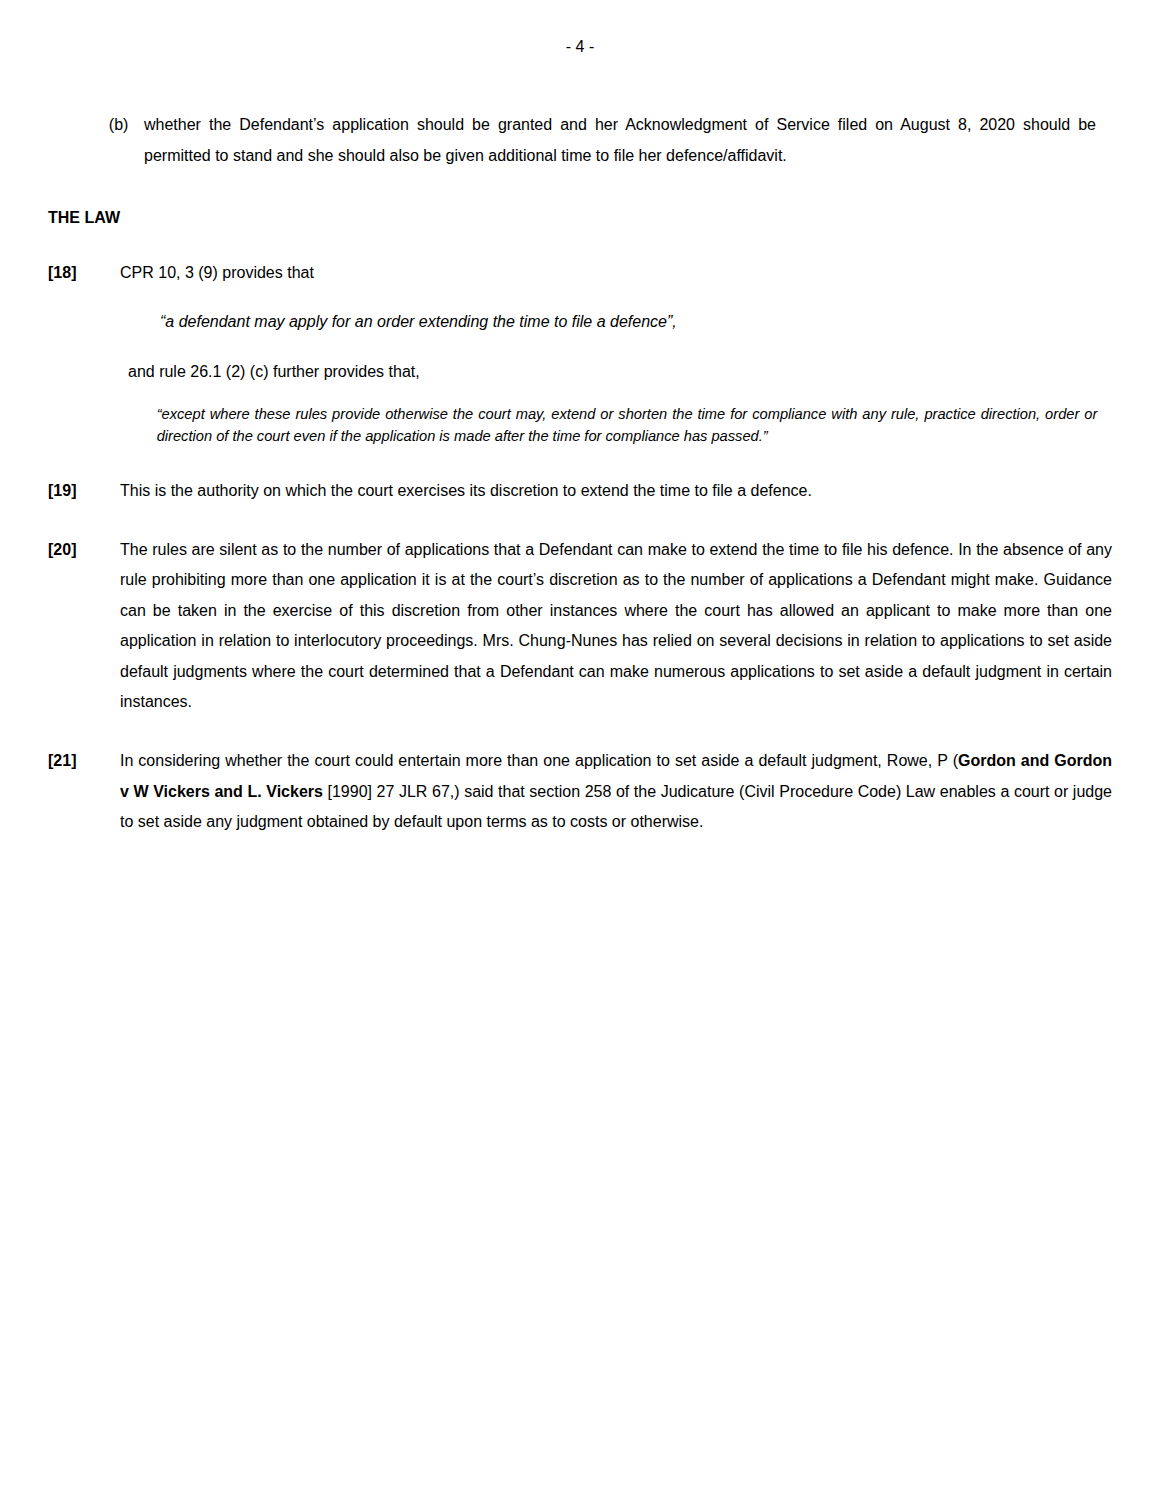- 4 -
(b) whether the Defendant’s application should be granted and her Acknowledgment of Service filed on August 8, 2020 should be permitted to stand and she should also be given additional time to file her defence/affidavit.
THE LAW
[18] CPR 10, 3 (9) provides that
“a defendant may apply for an order extending the time to file a defence”,
and rule 26.1 (2) (c) further provides that,
“except where these rules provide otherwise the court may, extend or shorten the time for compliance with any rule, practice direction, order or direction of the court even if the application is made after the time for compliance has passed.”
[19] This is the authority on which the court exercises its discretion to extend the time to file a defence.
[20] The rules are silent as to the number of applications that a Defendant can make to extend the time to file his defence. In the absence of any rule prohibiting more than one application it is at the court’s discretion as to the number of applications a Defendant might make. Guidance can be taken in the exercise of this discretion from other instances where the court has allowed an applicant to make more than one application in relation to interlocutory proceedings. Mrs. Chung-Nunes has relied on several decisions in relation to applications to set aside default judgments where the court determined that a Defendant can make numerous applications to set aside a default judgment in certain instances.
[21] In considering whether the court could entertain more than one application to set aside a default judgment, Rowe, P (Gordon and Gordon v W Vickers and L. Vickers [1990] 27 JLR 67,) said that section 258 of the Judicature (Civil Procedure Code) Law enables a court or judge to set aside any judgment obtained by default upon terms as to costs or otherwise.